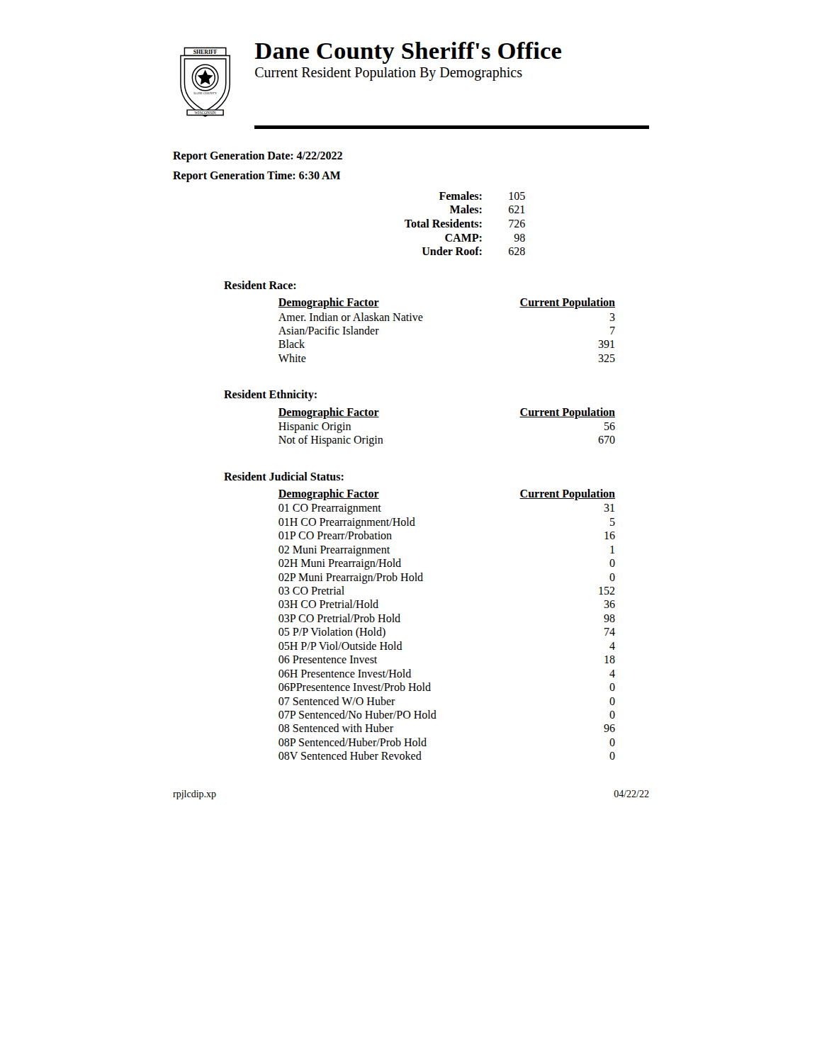SHERIFF WISCONSIN DANE COUNTY
Dane County Sheriff's Office
Current Resident Population By Demographics
Report Generation Date: 4/22/2022
Report Generation Time: 6:30 AM
| Females: | 105 | |
| Males: | 621 | |
| Total Residents: | 726 | |
| CAMP: | 98 | |
| Under Roof: | 628 | |
Resident Race:
| Demographic Factor | Current Population |
| --- | --- |
| Amer. Indian or Alaskan Native | 3 |
| Asian/Pacific Islander | 7 |
| Black | 391 |
| White | 325 |
Resident Ethnicity:
| Demographic Factor | Current Population |
| --- | --- |
| Hispanic Origin | 56 |
| Not of Hispanic Origin | 670 |
Resident Judicial Status:
| Demographic Factor | Current Population |
| --- | --- |
| 01 CO Prearraignment | 31 |
| 01H CO Prearraignment/Hold | 5 |
| 01P CO Prearr/Probation | 16 |
| 02 Muni Prearraignment | 1 |
| 02H Muni Prearraign/Hold | 0 |
| 02P Muni Prearraign/Prob Hold | 0 |
| 03 CO Pretrial | 152 |
| 03H CO Pretrial/Hold | 36 |
| 03P CO Pretrial/Prob Hold | 98 |
| 05 P/P Violation (Hold) | 74 |
| 05H P/P Viol/Outside Hold | 4 |
| 06 Presentence Invest | 18 |
| 06H Presentence Invest/Hold | 4 |
| 06PPresentence Invest/Prob Hold | 0 |
| 07 Sentenced W/O Huber | 0 |
| 07P Sentenced/No Huber/PO Hold | 0 |
| 08 Sentenced with Huber | 96 |
| 08P Sentenced/Huber/Prob Hold | 0 |
| 08V Sentenced Huber Revoked | 0 |
rpjlcdip.xp
04/22/22